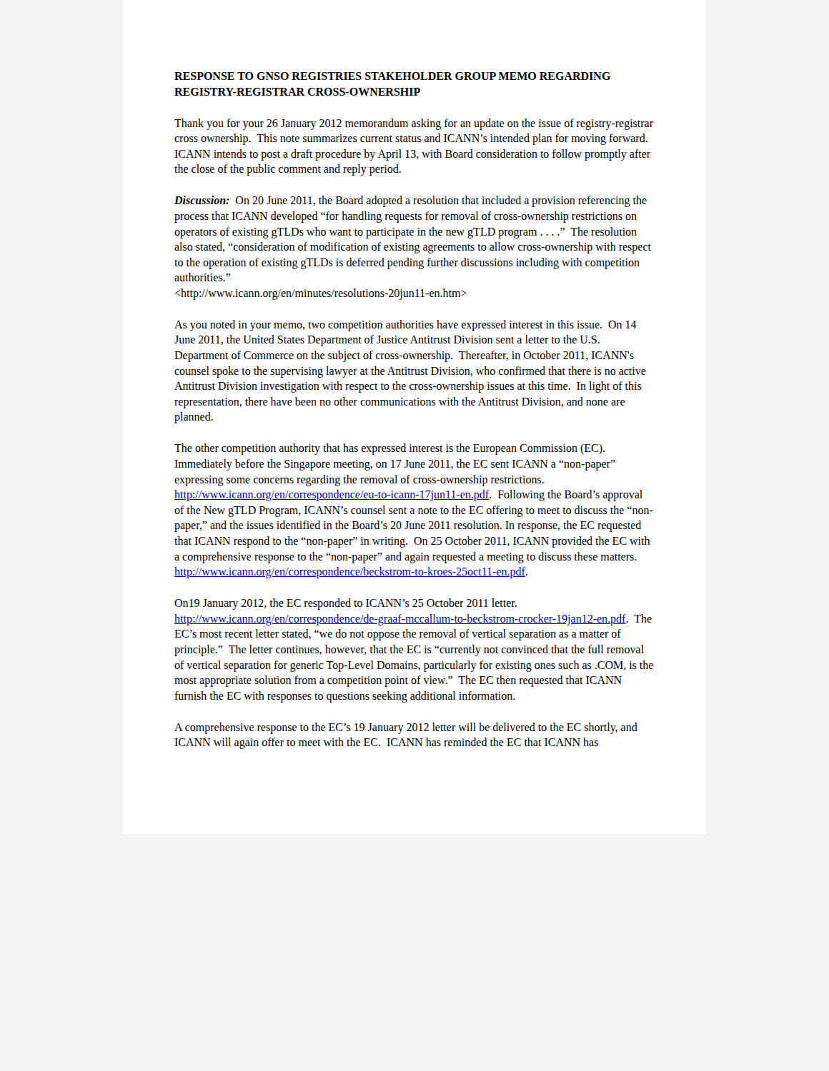Response to GNSO Registries Stakeholder Group Memo Regarding Registry-Registrar Cross-Ownership
Thank you for your 26 January 2012 memorandum asking for an update on the issue of registry-registrar cross ownership. This note summarizes current status and ICANN’s intended plan for moving forward. ICANN intends to post a draft procedure by April 13, with Board consideration to follow promptly after the close of the public comment and reply period.
Discussion: On 20 June 2011, the Board adopted a resolution that included a provision referencing the process that ICANN developed “for handling requests for removal of cross-ownership restrictions on operators of existing gTLDs who want to participate in the new gTLD program . . . .” The resolution also stated, “consideration of modification of existing agreements to allow cross-ownership with respect to the operation of existing gTLDs is deferred pending further discussions including with competition authorities.”
<http://www.icann.org/en/minutes/resolutions-20jun11-en.htm>
As you noted in your memo, two competition authorities have expressed interest in this issue. On 14 June 2011, the United States Department of Justice Antitrust Division sent a letter to the U.S. Department of Commerce on the subject of cross-ownership. Thereafter, in October 2011, ICANN's counsel spoke to the supervising lawyer at the Antitrust Division, who confirmed that there is no active Antitrust Division investigation with respect to the cross-ownership issues at this time. In light of this representation, there have been no other communications with the Antitrust Division, and none are planned.
The other competition authority that has expressed interest is the European Commission (EC). Immediately before the Singapore meeting, on 17 June 2011, the EC sent ICANN a “non-paper” expressing some concerns regarding the removal of cross-ownership restrictions.
http://www.icann.org/en/correspondence/eu-to-icann-17jun11-en.pdf. Following the Board’s approval of the New gTLD Program, ICANN’s counsel sent a note to the EC offering to meet to discuss the “non-paper,” and the issues identified in the Board’s 20 June 2011 resolution. In response, the EC requested that ICANN respond to the “non-paper” in writing. On 25 October 2011, ICANN provided the EC with a comprehensive response to the “non-paper” and again requested a meeting to discuss these matters.
http://www.icann.org/en/correspondence/beckstrom-to-kroes-25oct11-en.pdf.
On19 January 2012, the EC responded to ICANN’s 25 October 2011 letter.
http://www.icann.org/en/correspondence/de-graaf-mccallum-to-beckstrom-crocker-19jan12-en.pdf. The EC’s most recent letter stated, “we do not oppose the removal of vertical separation as a matter of principle.” The letter continues, however, that the EC is “currently not convinced that the full removal of vertical separation for generic Top-Level Domains, particularly for existing ones such as .COM, is the most appropriate solution from a competition point of view.” The EC then requested that ICANN furnish the EC with responses to questions seeking additional information.
A comprehensive response to the EC’s 19 January 2012 letter will be delivered to the EC shortly, and ICANN will again offer to meet with the EC. ICANN has reminded the EC that ICANN has